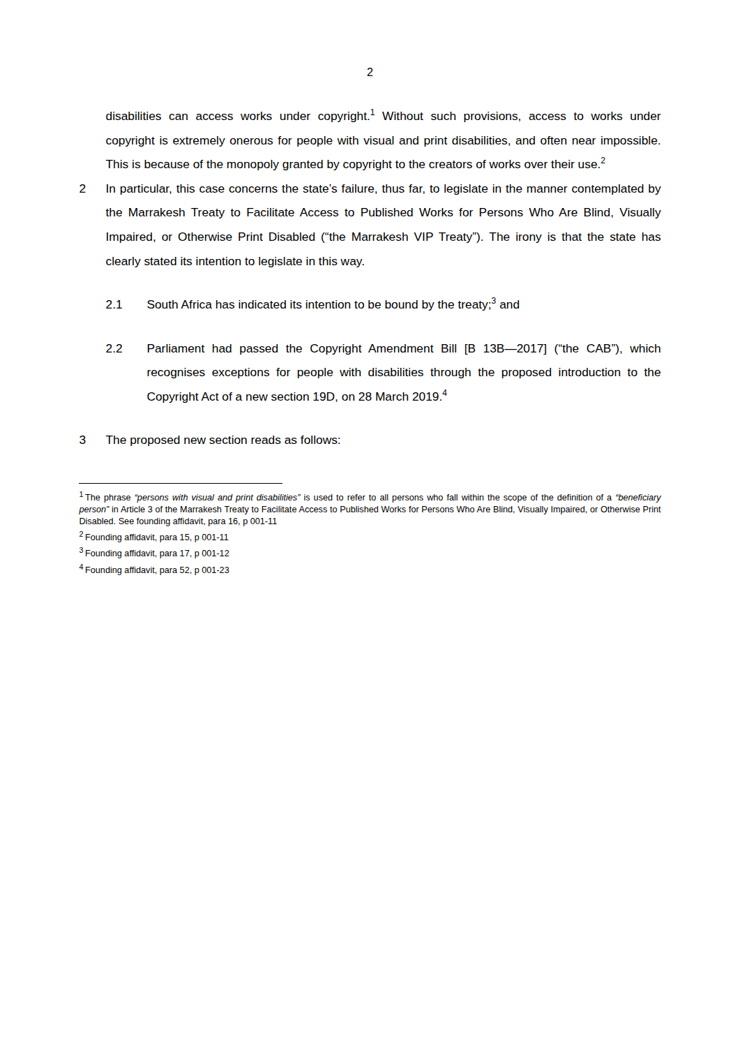2
disabilities can access works under copyright.1 Without such provisions, access to works under copyright is extremely onerous for people with visual and print disabilities, and often near impossible. This is because of the monopoly granted by copyright to the creators of works over their use.2
2 In particular, this case concerns the state’s failure, thus far, to legislate in the manner contemplated by the Marrakesh Treaty to Facilitate Access to Published Works for Persons Who Are Blind, Visually Impaired, or Otherwise Print Disabled (“the Marrakesh VIP Treaty”). The irony is that the state has clearly stated its intention to legislate in this way.
2.1 South Africa has indicated its intention to be bound by the treaty;3 and
2.2 Parliament had passed the Copyright Amendment Bill [B 13B—2017] (“the CAB”), which recognises exceptions for people with disabilities through the proposed introduction to the Copyright Act of a new section 19D, on 28 March 2019.4
3 The proposed new section reads as follows:
1 The phrase “persons with visual and print disabilities” is used to refer to all persons who fall within the scope of the definition of a “beneficiary person” in Article 3 of the Marrakesh Treaty to Facilitate Access to Published Works for Persons Who Are Blind, Visually Impaired, or Otherwise Print Disabled. See founding affidavit, para 16, p 001-11
2 Founding affidavit, para 15, p 001-11
3 Founding affidavit, para 17, p 001-12
4 Founding affidavit, para 52, p 001-23